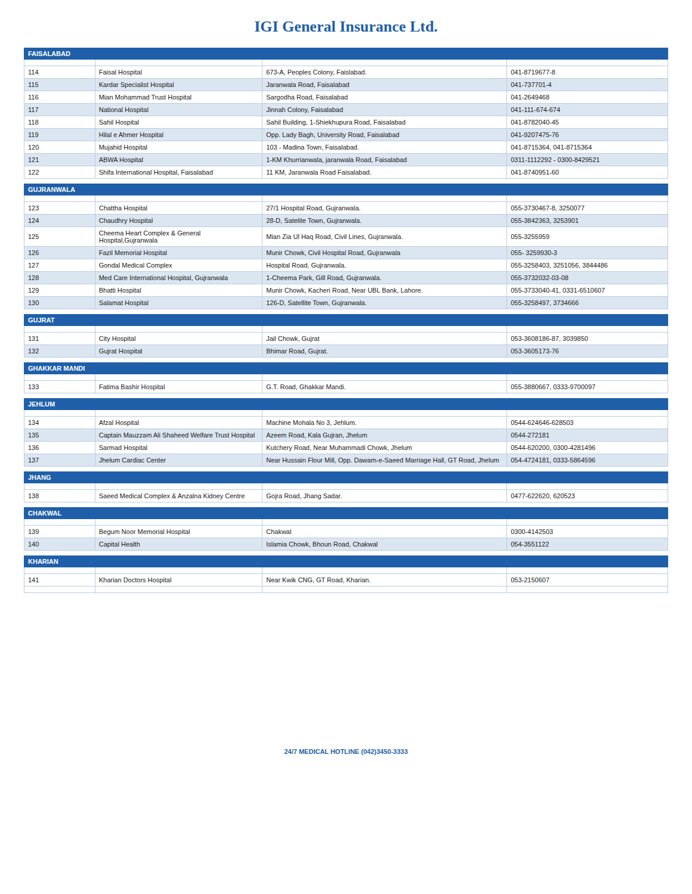IGI General Insurance Ltd.
| FAISALABAD |
| 114 | Faisal Hospital | 673-A, Peoples Colony, Faislabad. | 041-8719677-8 |
| 115 | Kardar Specialist Hospital | Jaranwala Road, Faisalabad | 041-737701-4 |
| 116 | Mian Mohammad Trust Hospital | Sargodha Road, Faisalabad | 041-2649468 |
| 117 | National Hospital | Jinnah Colony, Faisalabad | 041-111-674-674 |
| 118 | Sahil Hospital | Sahil Building, 1-Shiekhupura Road, Faisalabad | 041-8782040-45 |
| 119 | Hilal e Ahmer Hospital | Opp. Lady Bagh, University Road, Faisalabad | 041-9207475-76 |
| 120 | Mujahid Hospital | 103 - Madina Town, Faisalabad. | 041-8715364, 041-8715364 |
| 121 | ABWA Hospital | 1-KM Khurrianwala, jaranwala Road, Faisalabad | 0311-1112292 - 0300-8429521 |
| 122 | Shifa International Hospital, Faisalabad | 11 KM, Jaranwala Road Faisalabad. | 041-8740951-60 |
| GUJRANWALA |
| 123 | Chattha Hospital | 27/1 Hospital Road, Gujranwala. | 055-3730467-8, 3250077 |
| 124 | Chaudhry Hospital | 28-D, Satelite Town, Gujranwala. | 055-3842363, 3253901 |
| 125 | Cheema Heart Complex & General Hospital,Gujranwala | Mian Zia Ul Haq Road, Civil Lines, Gujranwala. | 055-3255959 |
| 126 | Fazil Memorial Hospital | Munir Chowk, Civil Hospital Road, Gujranwala | 055- 3259930-3 |
| 127 | Gondal Medical Complex | Hospital Road, Gujranwala. | 055-3258403, 3251056, 3844486 |
| 128 | Med Care International Hospital, Gujranwala | 1-Cheema Park, Gill Road, Gujranwala. | 055-3732032-03-08 |
| 129 | Bhatti Hospital | Munir Chowk, Kacheri Road, Near UBL Bank, Lahore. | 055-3733040-41, 0331-6510607 |
| 130 | Salamat Hospital | 126-D, Satellite Town, Gujranwala. | 055-3258497, 3734666 |
| GUJRAT |
| 131 | City Hospital | Jail Chowk, Gujrat | 053-3608186-87, 3039850 |
| 132 | Gujrat Hospital | Bhimar Road, Gujrat. | 053-3605173-76 |
| GHAKKAR MANDI |
| 133 | Fatima Bashir Hospital | G.T. Road, Ghakkar Mandi. | 055-3880667, 0333-9700097 |
| JEHLUM |
| 134 | Afzal Hospital | Machine Mohala No 3, Jehlum. | 0544-624646-628503 |
| 135 | Captain Mauzzam Ali Shaheed Welfare Trust Hospital | Azeem Road, Kala Gujran, Jhelum | 0544-272181 |
| 136 | Sarmad Hospital | Kutchery Road, Near Muhammadi Chowk, Jhelum | 0544-620200, 0300-4281496 |
| 137 | Jhelum Cardiac Center | Near Hussain Flour Mill, Opp. Dawam-e-Saeed Marriage Hall, GT Road, Jhelum | 054-4724181, 0333-5864596 |
| JHANG |
| 138 | Saeed Medical Complex & Anzalna Kidney Centre | Gojra Road, Jhang Sadar. | 0477-622620, 620523 |
| CHAKWAL |
| 139 | Begum Noor Memorial Hospital | Chakwal | 0300-4142503 |
| 140 | Capital Health | Islamia Chowk, Bhoun Road, Chakwal | 054-3551122 |
| KHARIAN |
| 141 | Kharian Doctors Hospital | Near Kwik CNG, GT Road, Kharian. | 053-2150607 |
24/7 MEDICAL HOTLINE (042)3450-3333